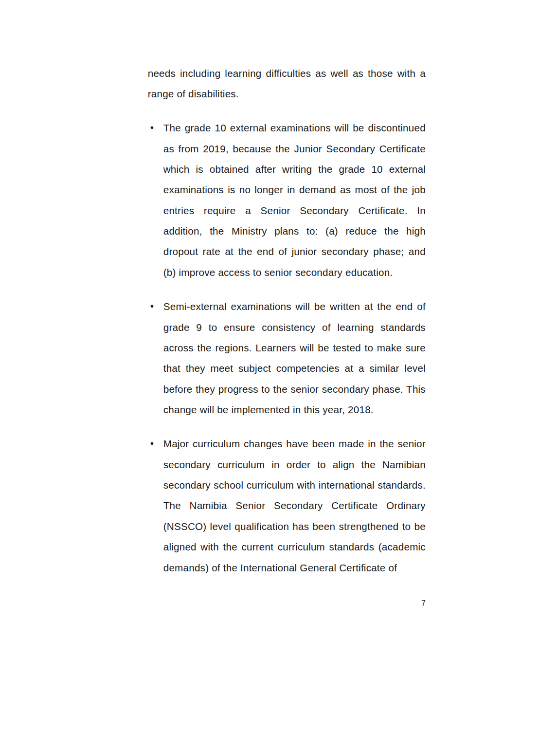needs including learning difficulties as well as those with a range of disabilities.
The grade 10 external examinations will be discontinued as from 2019, because the Junior Secondary Certificate which is obtained after writing the grade 10 external examinations is no longer in demand as most of the job entries require a Senior Secondary Certificate. In addition, the Ministry plans to: (a) reduce the high dropout rate at the end of junior secondary phase; and (b) improve access to senior secondary education.
Semi-external examinations will be written at the end of grade 9 to ensure consistency of learning standards across the regions. Learners will be tested to make sure that they meet subject competencies at a similar level before they progress to the senior secondary phase. This change will be implemented in this year, 2018.
Major curriculum changes have been made in the senior secondary curriculum in order to align the Namibian secondary school curriculum with international standards. The Namibia Senior Secondary Certificate Ordinary (NSSCO) level qualification has been strengthened to be aligned with the current curriculum standards (academic demands) of the International General Certificate of
7